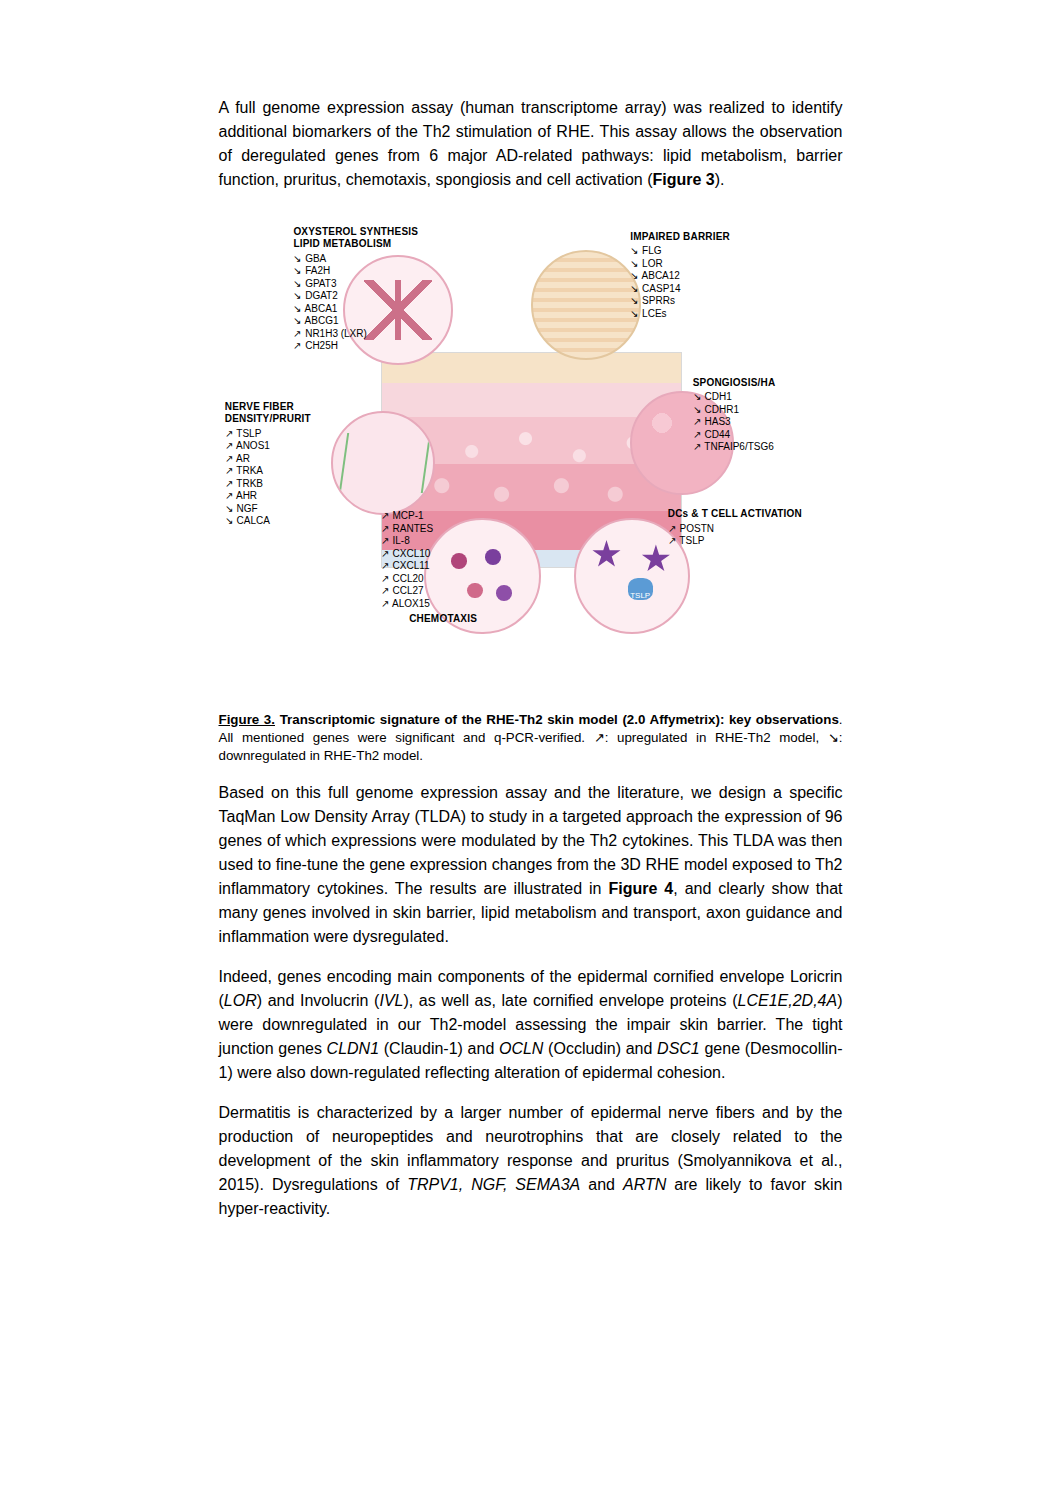A full genome expression assay (human transcriptome array) was realized to identify additional biomarkers of the Th2 stimulation of RHE. This assay allows the observation of deregulated genes from 6 major AD-related pathways: lipid metabolism, barrier function, pruritus, chemotaxis, spongiosis and cell activation (Figure 3).
TSLP
OXYSTEROL SYNTHESIS
LIPID METABOLISM
GBA
FA2H
GPAT3
DGAT2
ABCA1
ABCG1
NR1H3 (LXR)
CH25H
IMPAIRED BARRIER
FLG
LOR
ABCA12
CASP14
SPRRs
LCEs
SPONGIOSIS/HA
CDH1
CDHR1
HAS3
CD44
TNFAIP6/TSG6
NERVE FIBER
DENSITY/PRURIT
TSLP
ANOS1
AR
TRKA
TRKB
AHR
NGF
CALCA
MCP-1
RANTES
IL-8
CXCL10
CXCL11
CCL20
CCL27
ALOX15
CHEMOTAXIS
DCs & T CELL ACTIVATION
POSTN
TSLP
Figure 3. Transcriptomic signature of the RHE-Th2 skin model (2.0 Affymetrix): key observations. All mentioned genes were significant and q-PCR-verified. : upregulated in RHE-Th2 model, : downregulated in RHE-Th2 model.
Based on this full genome expression assay and the literature, we design a specific TaqMan Low Density Array (TLDA) to study in a targeted approach the expression of 96 genes of which expressions were modulated by the Th2 cytokines. This TLDA was then used to fine-tune the gene expression changes from the 3D RHE model exposed to Th2 inflammatory cytokines. The results are illustrated in Figure 4, and clearly show that many genes involved in skin barrier, lipid metabolism and transport, axon guidance and inflammation were dysregulated.
Indeed, genes encoding main components of the epidermal cornified envelope Loricrin (LOR) and Involucrin (IVL), as well as, late cornified envelope proteins (LCE1E,2D,4A) were downregulated in our Th2-model assessing the impair skin barrier. The tight junction genes CLDN1 (Claudin-1) and OCLN (Occludin) and DSC1 gene (Desmocollin-1) were also down-regulated reflecting alteration of epidermal cohesion.
Dermatitis is characterized by a larger number of epidermal nerve fibers and by the production of neuropeptides and neurotrophins that are closely related to the development of the skin inflammatory response and pruritus (Smolyannikova et al., 2015). Dysregulations of TRPV1, NGF, SEMA3A and ARTN are likely to favor skin hyper-reactivity.